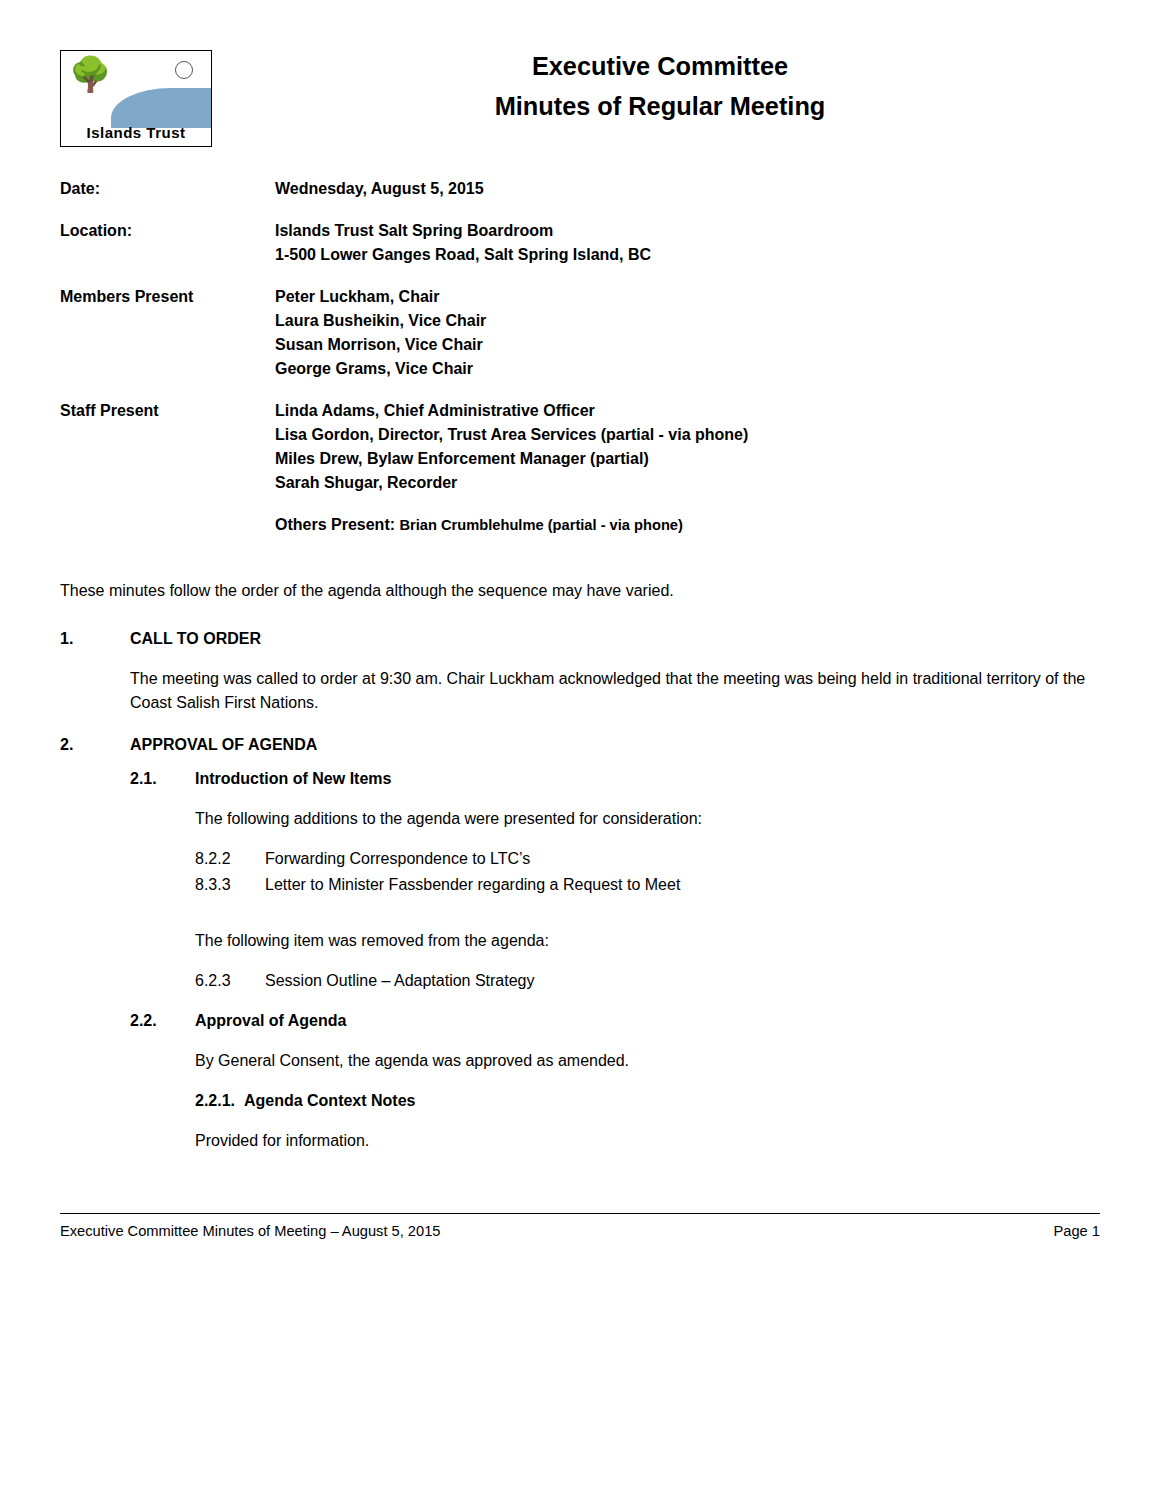🌳
Islands Trust
Executive Committee
Minutes of Regular Meeting
| Date: | Wednesday, August 5, 2015 |
| Location: | Islands Trust Salt Spring Boardroom 1-500 Lower Ganges Road, Salt Spring Island, BC |
| Members Present | Peter Luckham, Chair Laura Busheikin, Vice Chair Susan Morrison, Vice Chair George Grams, Vice Chair |
| Staff Present | Linda Adams, Chief Administrative Officer Lisa Gordon, Director, Trust Area Services (partial - via phone) Miles Drew, Bylaw Enforcement Manager (partial) Sarah Shugar, Recorder Others Present: Brian Crumblehulme (partial - via phone) |
These minutes follow the order of the agenda although the sequence may have varied.
1. CALL TO ORDER
The meeting was called to order at 9:30 am. Chair Luckham acknowledged that the meeting was being held in traditional territory of the Coast Salish First Nations.
2. APPROVAL OF AGENDA
2.1. Introduction of New Items
The following additions to the agenda were presented for consideration:
8.2.2 Forwarding Correspondence to LTC’s
8.3.3 Letter to Minister Fassbender regarding a Request to Meet
The following item was removed from the agenda:
6.2.3 Session Outline – Adaptation Strategy
2.2. Approval of Agenda
By General Consent, the agenda was approved as amended.
2.2.1. Agenda Context Notes
Provided for information.
Executive Committee Minutes of Meeting – August 5, 2015 Page 1